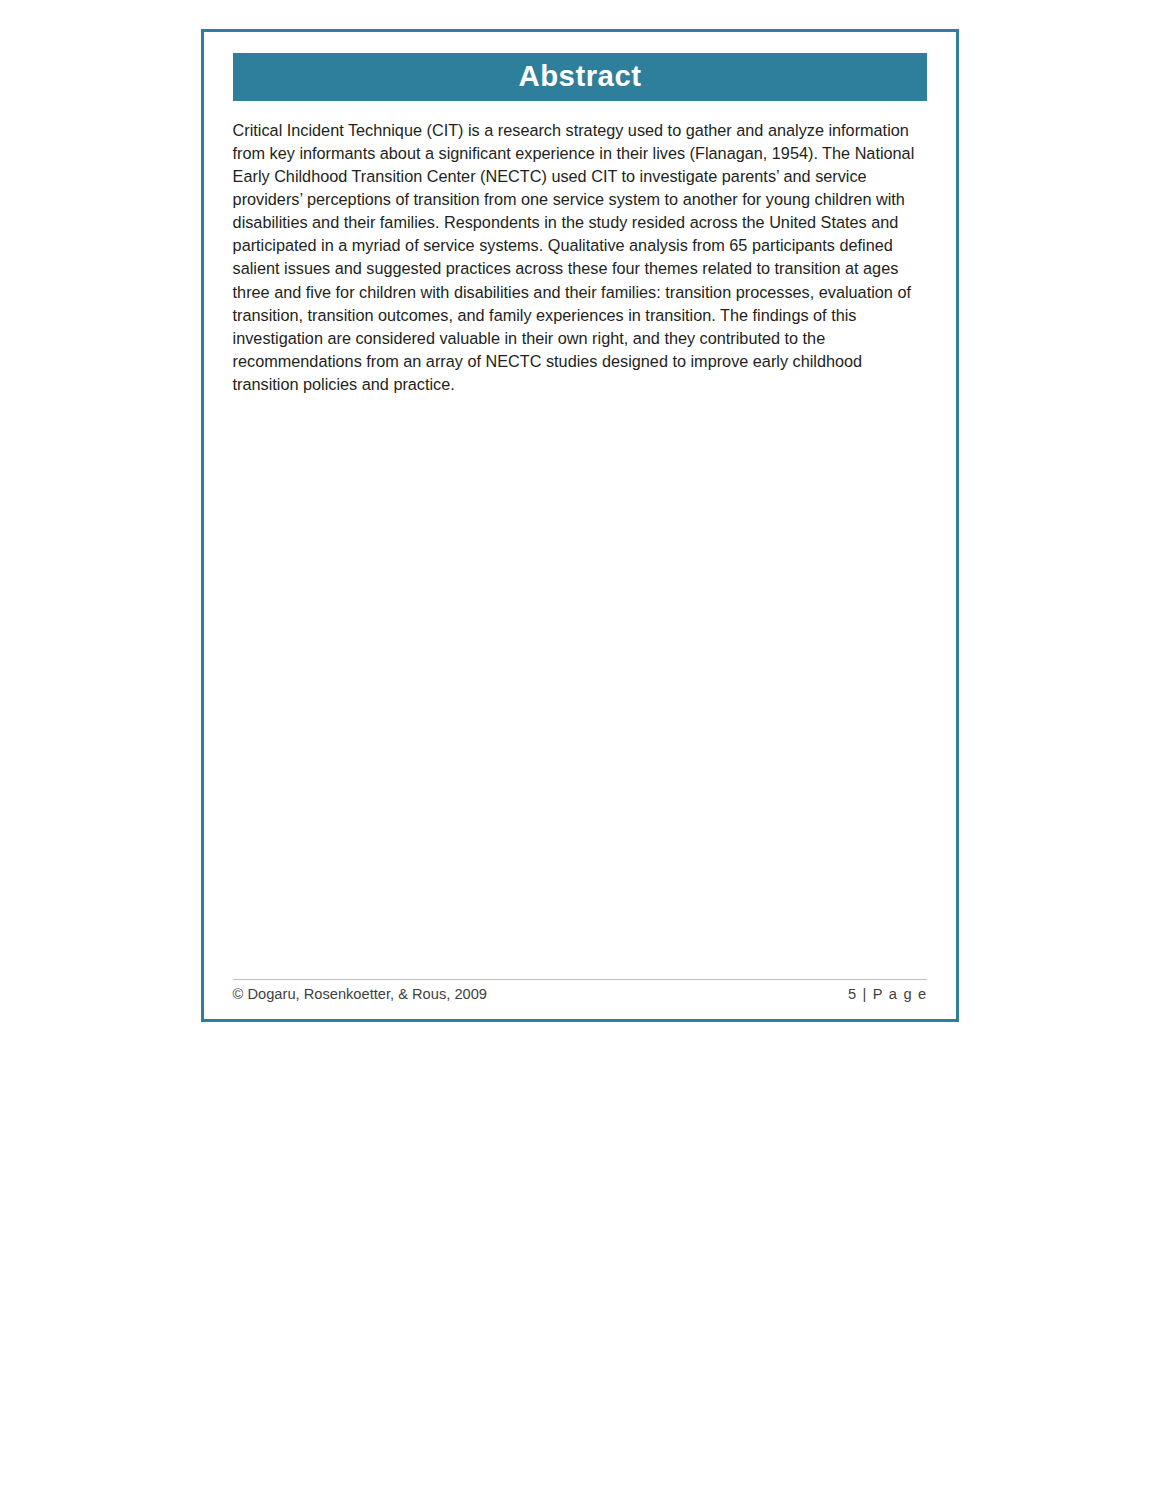Abstract
Critical Incident Technique (CIT) is a research strategy used to gather and analyze information from key informants about a significant experience in their lives (Flanagan, 1954). The National Early Childhood Transition Center (NECTC) used CIT to investigate parents’ and service providers’ perceptions of transition from one service system to another for young children with disabilities and their families. Respondents in the study resided across the United States and participated in a myriad of service systems. Qualitative analysis from 65 participants defined salient issues and suggested practices across these four themes related to transition at ages three and five for children with disabilities and their families: transition processes, evaluation of transition, transition outcomes, and family experiences in transition. The findings of this investigation are considered valuable in their own right, and they contributed to the recommendations from an array of NECTC studies designed to improve early childhood transition policies and practice.
© Dogaru, Rosenkoetter, & Rous, 2009
5 | P a g e